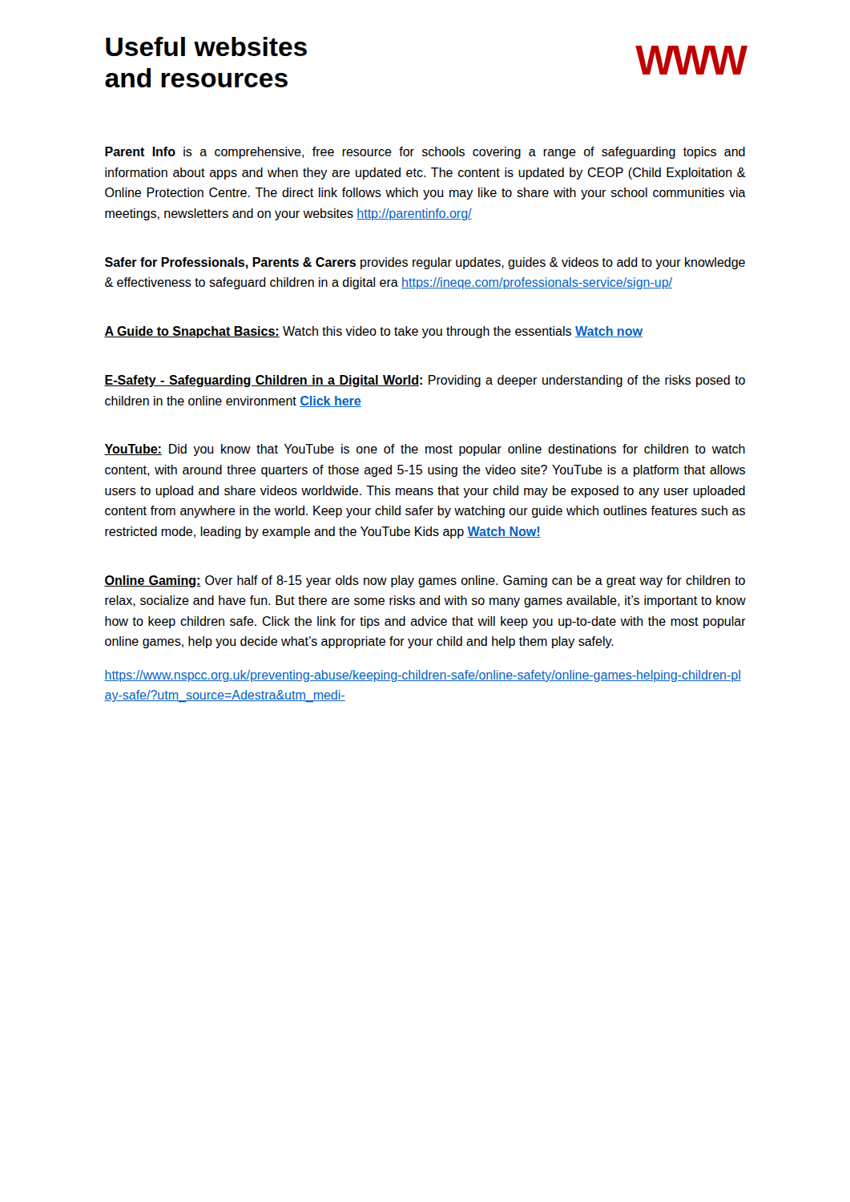Useful websites
and resources
WWW
Parent Info is a comprehensive, free resource for schools covering a range of safeguarding topics and information about apps and when they are updated etc. The content is updated by CEOP (Child Exploitation & Online Protection Centre. The direct link follows which you may like to share with your school communities via meetings, newsletters and on your websites http://parentinfo.org/
Safer for Professionals, Parents & Carers provides regular updates, guides & videos to add to your knowledge & effectiveness to safeguard children in a digital era https://ineqe.com/professionals-service/sign-up/
A Guide to Snapchat Basics: Watch this video to take you through the essentials Watch now
E-Safety - Safeguarding Children in a Digital World: Providing a deeper understanding of the risks posed to children in the online environment Click here
YouTube: Did you know that YouTube is one of the most popular online destinations for children to watch content, with around three quarters of those aged 5-15 using the video site? YouTube is a platform that allows users to upload and share videos worldwide. This means that your child may be exposed to any user uploaded content from anywhere in the world. Keep your child safer by watching our guide which outlines features such as restricted mode, leading by example and the YouTube Kids app Watch Now!
Online Gaming: Over half of 8-15 year olds now play games online. Gaming can be a great way for children to relax, socialize and have fun. But there are some risks and with so many games available, it’s important to know how to keep children safe. Click the link for tips and advice that will keep you up-to-date with the most popular online games, help you decide what’s appropriate for your child and help them play safely.
https://www.nspcc.org.uk/preventing-abuse/keeping-children-safe/online-safety/online-games-helping-children-play-safe/?utm_source=Adestra&utm_medi-